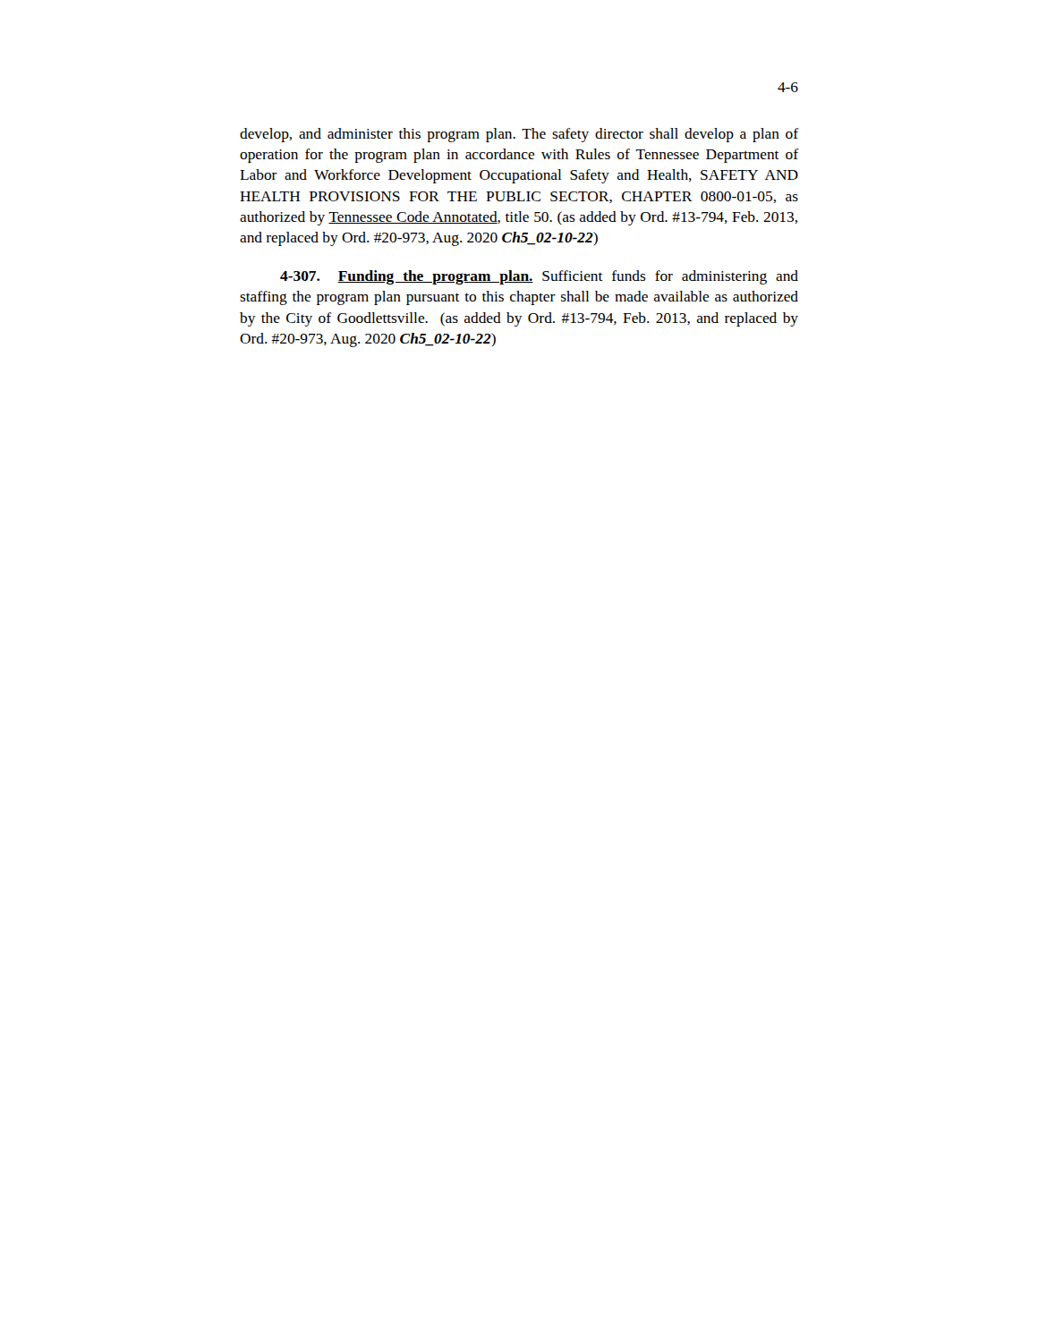4-6
develop, and administer this program plan. The safety director shall develop a plan of operation for the program plan in accordance with Rules of Tennessee Department of Labor and Workforce Development Occupational Safety and Health, SAFETY AND HEALTH PROVISIONS FOR THE PUBLIC SECTOR, CHAPTER 0800-01-05, as authorized by Tennessee Code Annotated, title 50. (as added by Ord. #13-794, Feb. 2013, and replaced by Ord. #20-973, Aug. 2020 Ch5_02-10-22)
4-307. Funding the program plan. Sufficient funds for administering and staffing the program plan pursuant to this chapter shall be made available as authorized by the City of Goodlettsville. (as added by Ord. #13-794, Feb. 2013, and replaced by Ord. #20-973, Aug. 2020 Ch5_02-10-22)